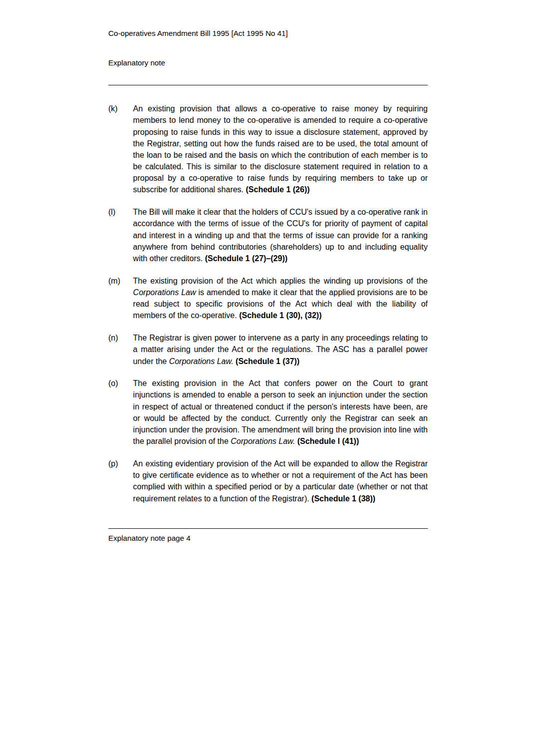Co-operatives Amendment Bill 1995 [Act 1995 No 41]
Explanatory note
(k) An existing provision that allows a co-operative to raise money by requiring members to lend money to the co-operative is amended to require a co-operative proposing to raise funds in this way to issue a disclosure statement, approved by the Registrar, setting out how the funds raised are to be used, the total amount of the loan to be raised and the basis on which the contribution of each member is to be calculated. This is similar to the disclosure statement required in relation to a proposal by a co-operative to raise funds by requiring members to take up or subscribe for additional shares. (Schedule 1 (26))
(l) The Bill will make it clear that the holders of CCU's issued by a co-operative rank in accordance with the terms of issue of the CCU's for priority of payment of capital and interest in a winding up and that the terms of issue can provide for a ranking anywhere from behind contributories (shareholders) up to and including equality with other creditors. (Schedule 1 (27)–(29))
(m) The existing provision of the Act which applies the winding up provisions of the Corporations Law is amended to make it clear that the applied provisions are to be read subject to specific provisions of the Act which deal with the liability of members of the co-operative. (Schedule 1 (30), (32))
(n) The Registrar is given power to intervene as a party in any proceedings relating to a matter arising under the Act or the regulations. The ASC has a parallel power under the Corporations Law. (Schedule 1 (37))
(o) The existing provision in the Act that confers power on the Court to grant injunctions is amended to enable a person to seek an injunction under the section in respect of actual or threatened conduct if the person's interests have been, are or would be affected by the conduct. Currently only the Registrar can seek an injunction under the provision. The amendment will bring the provision into line with the parallel provision of the Corporations Law. (Schedule l (41))
(p) An existing evidentiary provision of the Act will be expanded to allow the Registrar to give certificate evidence as to whether or not a requirement of the Act has been complied with within a specified period or by a particular date (whether or not that requirement relates to a function of the Registrar). (Schedule 1 (38))
Explanatory note page 4